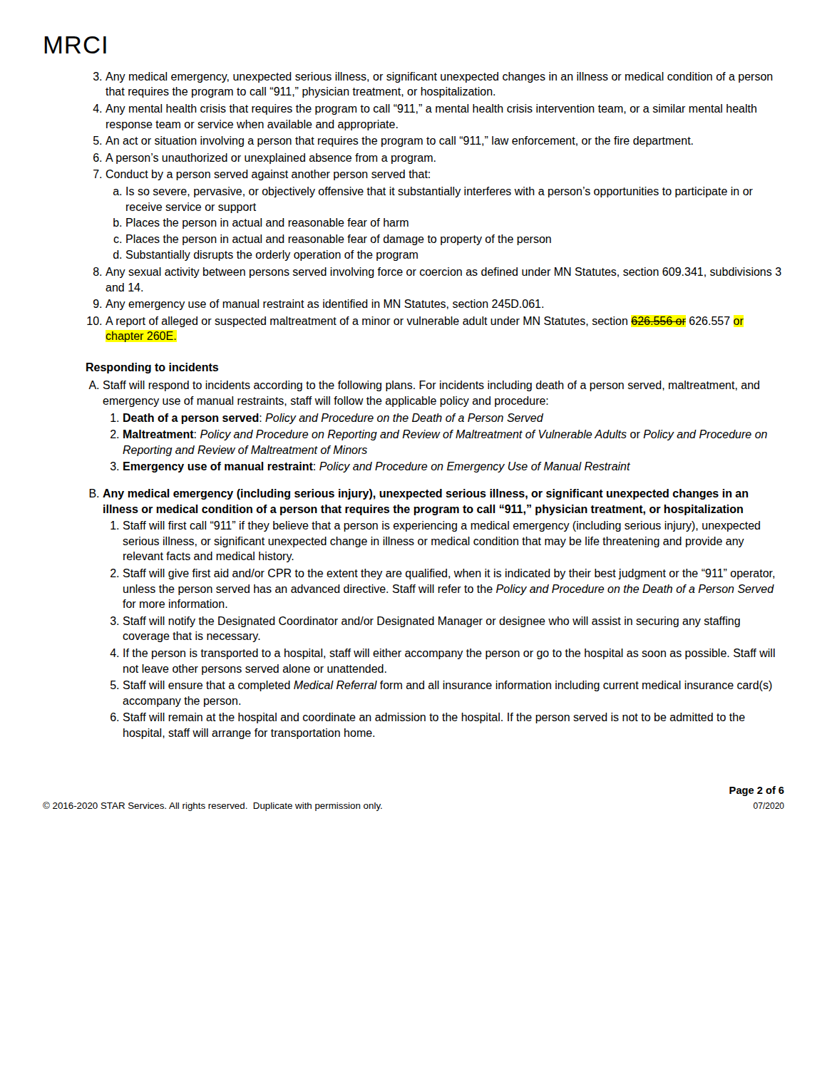MRCI
Any medical emergency, unexpected serious illness, or significant unexpected changes in an illness or medical condition of a person that requires the program to call “911,” physician treatment, or hospitalization.
Any mental health crisis that requires the program to call “911,” a mental health crisis intervention team, or a similar mental health response team or service when available and appropriate.
An act or situation involving a person that requires the program to call “911,” law enforcement, or the fire department.
A person’s unauthorized or unexplained absence from a program.
Conduct by a person served against another person served that:
Is so severe, pervasive, or objectively offensive that it substantially interferes with a person’s opportunities to participate in or receive service or support
Places the person in actual and reasonable fear of harm
Places the person in actual and reasonable fear of damage to property of the person
Substantially disrupts the orderly operation of the program
Any sexual activity between persons served involving force or coercion as defined under MN Statutes, section 609.341, subdivisions 3 and 14.
Any emergency use of manual restraint as identified in MN Statutes, section 245D.061.
A report of alleged or suspected maltreatment of a minor or vulnerable adult under MN Statutes, section 626.556 or 626.557 or chapter 260E.
Responding to incidents
Staff will respond to incidents according to the following plans. For incidents including death of a person served, maltreatment, and emergency use of manual restraints, staff will follow the applicable policy and procedure:
Death of a person served: Policy and Procedure on the Death of a Person Served
Maltreatment: Policy and Procedure on Reporting and Review of Maltreatment of Vulnerable Adults or Policy and Procedure on Reporting and Review of Maltreatment of Minors
Emergency use of manual restraint: Policy and Procedure on Emergency Use of Manual Restraint
Any medical emergency (including serious injury), unexpected serious illness, or significant unexpected changes in an illness or medical condition of a person that requires the program to call “911,” physician treatment, or hospitalization
Staff will first call “911” if they believe that a person is experiencing a medical emergency (including serious injury), unexpected serious illness, or significant unexpected change in illness or medical condition that may be life threatening and provide any relevant facts and medical history.
Staff will give first aid and/or CPR to the extent they are qualified, when it is indicated by their best judgment or the “911” operator, unless the person served has an advanced directive. Staff will refer to the Policy and Procedure on the Death of a Person Served for more information.
Staff will notify the Designated Coordinator and/or Designated Manager or designee who will assist in securing any staffing coverage that is necessary.
If the person is transported to a hospital, staff will either accompany the person or go to the hospital as soon as possible. Staff will not leave other persons served alone or unattended.
Staff will ensure that a completed Medical Referral form and all insurance information including current medical insurance card(s) accompany the person.
Staff will remain at the hospital and coordinate an admission to the hospital. If the person served is not to be admitted to the hospital, staff will arrange for transportation home.
Page 2 of 6
© 2016-2020 STAR Services. All rights reserved. Duplicate with permission only.
07/2020